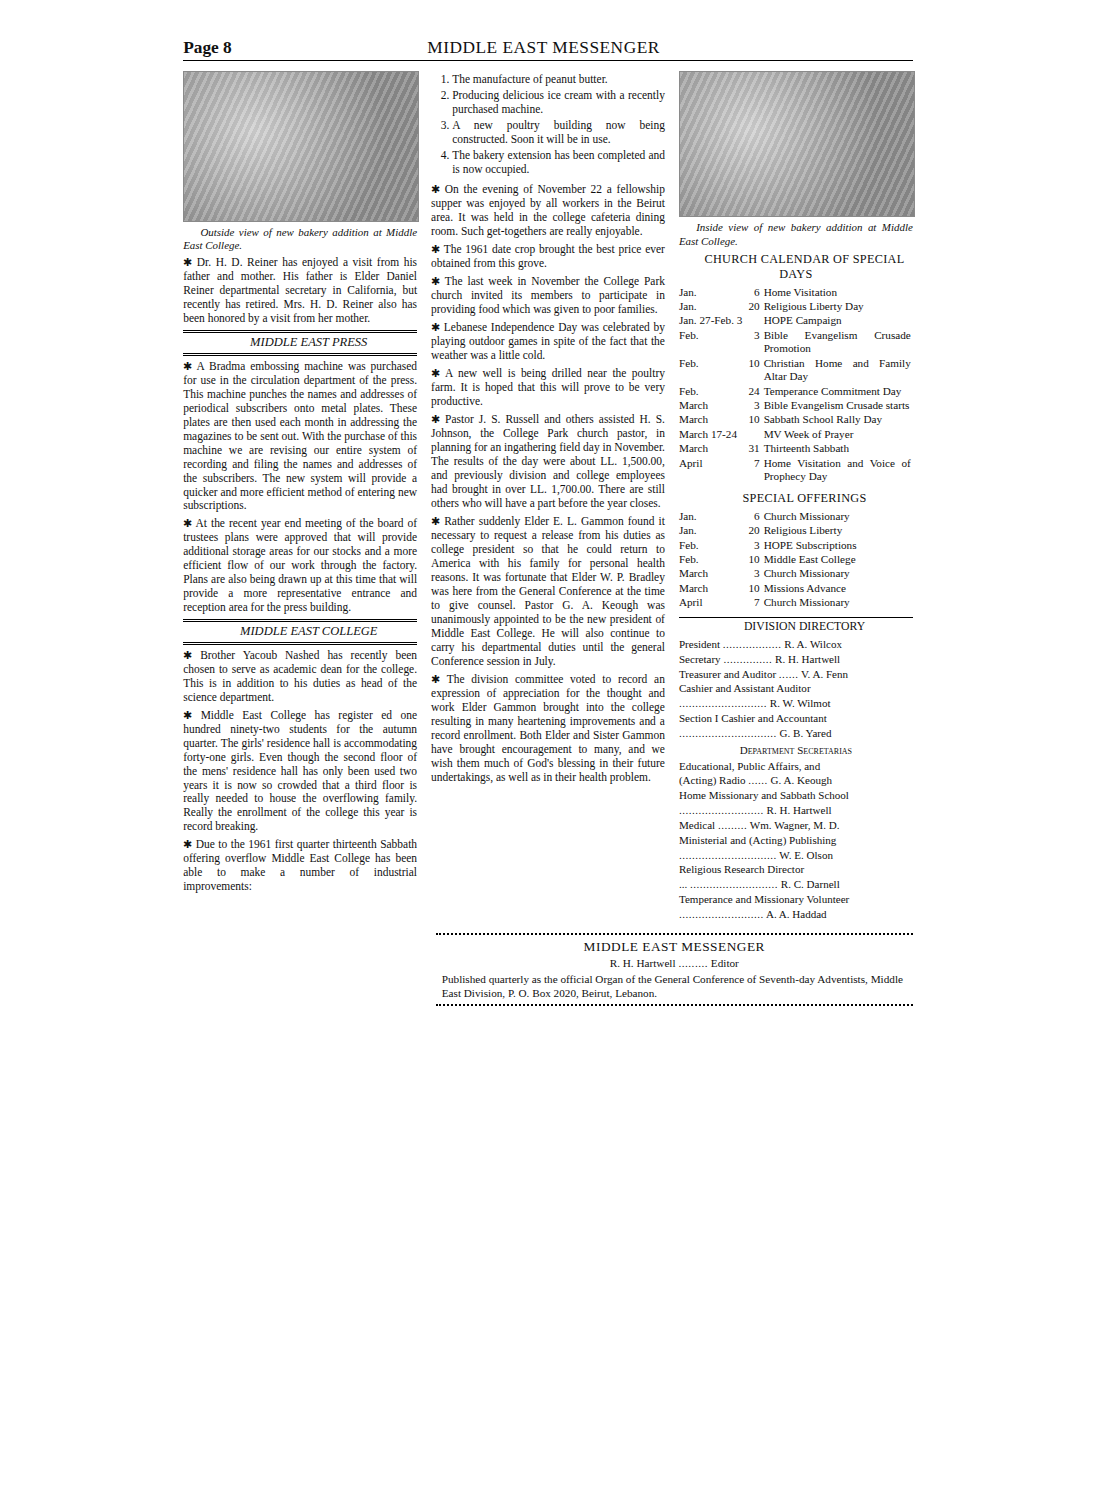Page 8
MIDDLE EAST MESSENGER
Outside view of new bakery addition at Middle East College.
✱ Dr. H. D. Reiner has enjoyed a visit from his father and mother. His father is Elder Daniel Reiner departmental secretary in California, but recently has retired. Mrs. H. D. Reiner also has been honored by a visit from her mother.
MIDDLE EAST PRESS
✱ A Bradma embossing machine was purchased for use in the circulation department of the press. This machine punches the names and addresses of periodical subscribers onto metal plates. These plates are then used each month in addressing the magazines to be sent out. With the purchase of this machine we are revising our entire system of recording and filing the names and addresses of the subscribers. The new system will provide a quicker and more efficient method of entering new subscriptions.
✱ At the recent year end meeting of the board of trustees plans were approved that will provide additional storage areas for our stocks and a more efficient flow of our work through the factory. Plans are also being drawn up at this time that will provide a more representative entrance and reception area for the press building.
MIDDLE EAST COLLEGE
✱ Brother Yacoub Nashed has recently been chosen to serve as academic dean for the college. This is in addition to his duties as head of the science department.
✱ Middle East College has register ed one hundred ninety-two students for the autumn quarter. The girls' residence hall is accommodating forty-one girls. Even though the second floor of the mens' residence hall has only been used two years it is now so crowded that a third floor is really needed to house the overflowing family. Really the enrollment of the college this year is record breaking.
✱ Due to the 1961 first quarter thirteenth Sabbath offering overflow Middle East College has been able to make a number of industrial improvements:
The manufacture of peanut butter.
Producing delicious ice cream with a recently purchased machine.
A new poultry building now being constructed. Soon it will be in use.
The bakery extension has been completed and is now occupied.
✱ On the evening of November 22 a fellowship supper was enjoyed by all workers in the Beirut area. It was held in the college cafeteria dining room. Such get-togethers are really enjoyable.
✱ The 1961 date crop brought the best price ever obtained from this grove.
✱ The last week in November the College Park church invited its members to participate in providing food which was given to poor families.
✱ Lebanese Independence Day was celebrated by playing outdoor games in spite of the fact that the weather was a little cold.
✱ A new well is being drilled near the poultry farm. It is hoped that this will prove to be very productive.
✱ Pastor J. S. Russell and others assisted H. S. Johnson, the College Park church pastor, in planning for an ingathering field day in November. The results of the day were about LL. 1,500.00, and previously division and college employees had brought in over LL. 1,700.00. There are still others who will have a part before the year closes.
✱ Rather suddenly Elder E. L. Gammon found it necessary to request a release from his duties as college president so that he could return to America with his family for personal health reasons. It was fortunate that Elder W. P. Bradley was here from the General Conference at the time to give counsel. Pastor G. A. Keough was unanimously appointed to be the new president of Middle East College. He will also continue to carry his departmental duties until the general Conference session in July.
✱ The division committee voted to record an expression of appreciation for the thought and work Elder Gammon brought into the college resulting in many heartening improvements and a record enrollment. Both Elder and Sister Gammon have brought encouragement to many, and we wish them much of God's blessing in their future undertakings, as well as in their health problem.
Inside view of new bakery addition at Middle East College.
CHURCH CALENDAR OF SPECIAL
DAYS
| Jan. | 6 | Home Visitation |
| Jan. | 20 | Religious Liberty Day |
| Jan. 27-Feb. 3 | HOPE Campaign |
| Feb. | 3 | Bible Evangelism Crusade Promotion |
| Feb. | 10 | Christian Home and Family Altar Day |
| Feb. | 24 | Temperance Commitment Day |
| March | 3 | Bible Evangelism Crusade starts |
| March | 10 | Sabbath School Rally Day |
| March 17-24 | MV Week of Prayer |
| March | 31 | Thirteenth Sabbath |
| April | 7 | Home Visitation and Voice of Prophecy Day |
SPECIAL OFFERINGS
| Jan. | 6 | Church Missionary |
| Jan. | 20 | Religious Liberty |
| Feb. | 3 | HOPE Subscriptions |
| Feb. | 10 | Middle East College |
| March | 3 | Church Missionary |
| March | 10 | Missions Advance |
| April | 7 | Church Missionary |
DIVISION DIRECTORY
President .................. R. A. Wilcox
Secretary ............... R. H. Hartwell
Treasurer and Auditor ...... V. A. Fenn
Cashier and Assistant Auditor
........................... R. W. Wilmot
Section I Cashier and Accountant
.............................. G. B. Yared
Department Secretarias
Educational, Public Affairs, and
(Acting) Radio ...... G. A. Keough
Home Missionary and Sabbath School
.......................... R. H. Hartwell
Medical ......... Wm. Wagner, M. D.
Ministerial and (Acting) Publishing
.............................. W. E. Olson
Religious Research Director
... ........................... R. C. Darnell
Temperance and Missionary Volunteer
.......................... A. A. Haddad
MIDDLE EAST MESSENGER
R. H. Hartwell ......... Editor
Published quarterly as the official Organ of the General Conference of Seventh-day Adventists, Middle East Division, P. O. Box 2020, Beirut, Lebanon.